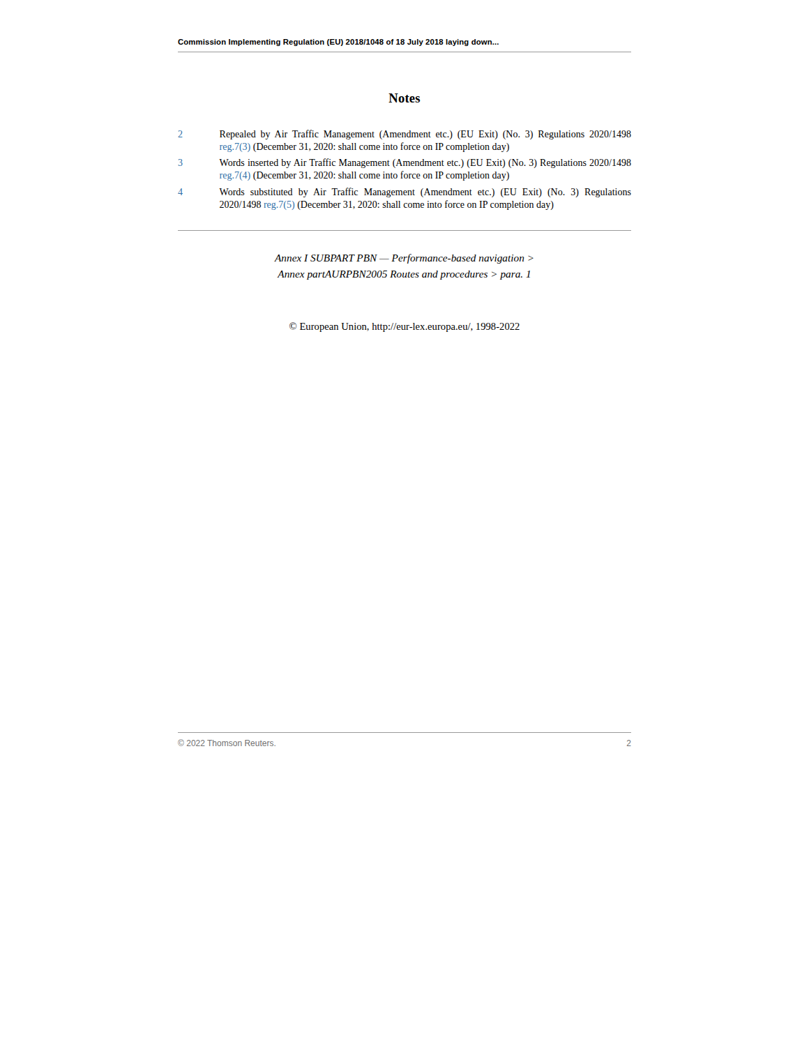Commission Implementing Regulation (EU) 2018/1048 of 18 July 2018 laying down...
Notes
| 2 | Repealed by Air Traffic Management (Amendment etc.) (EU Exit) (No. 3) Regulations 2020/1498 reg.7(3) (December 31, 2020: shall come into force on IP completion day) |
| 3 | Words inserted by Air Traffic Management (Amendment etc.) (EU Exit) (No. 3) Regulations 2020/1498 reg.7(4) (December 31, 2020: shall come into force on IP completion day) |
| 4 | Words substituted by Air Traffic Management (Amendment etc.) (EU Exit) (No. 3) Regulations 2020/1498 reg.7(5) (December 31, 2020: shall come into force on IP completion day) |
Annex I SUBPART PBN — Performance-based navigation >
Annex partAURPBN2005 Routes and procedures > para. 1
© European Union, http://eur-lex.europa.eu/, 1998-2022
© 2022 Thomson Reuters. 2